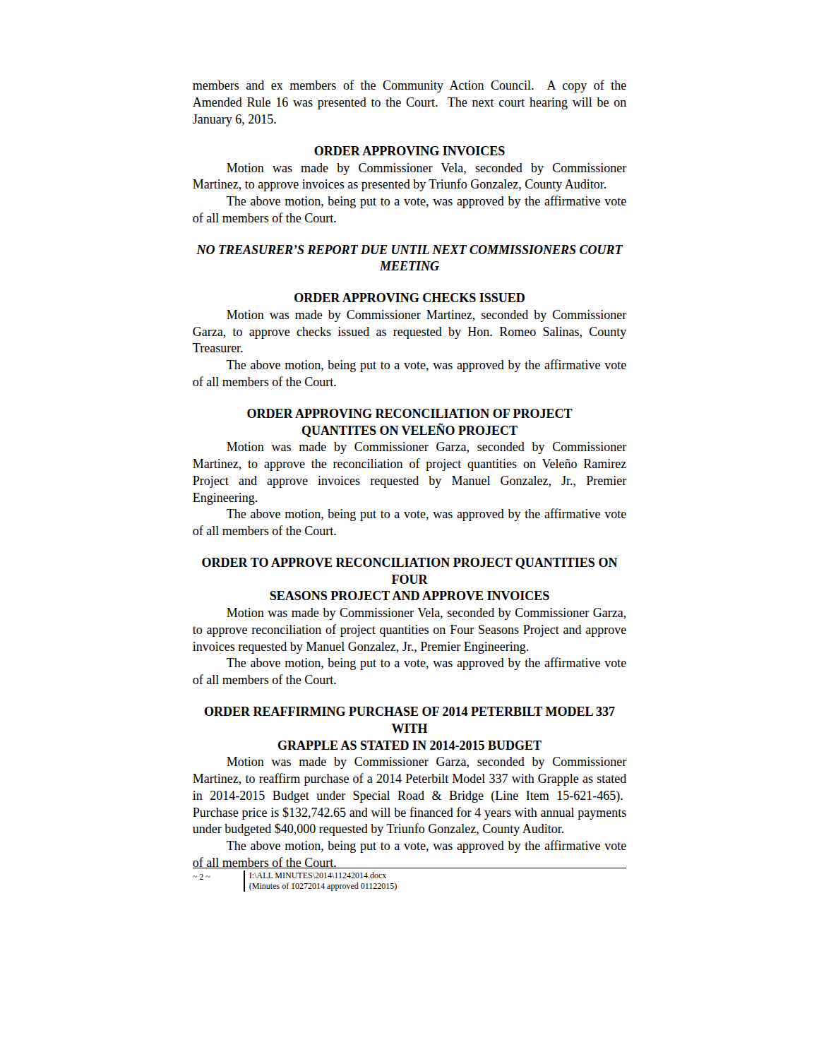members and ex members of the Community Action Council. A copy of the Amended Rule 16 was presented to the Court. The next court hearing will be on January 6, 2015.
Order Approving Invoices
Motion was made by Commissioner Vela, seconded by Commissioner Martinez, to approve invoices as presented by Triunfo Gonzalez, County Auditor.
The above motion, being put to a vote, was approved by the affirmative vote of all members of the Court.
NO TREASURER’S REPORT DUE UNTIL NEXT COMMISSIONERS COURT MEETING
Order Approving Checks Issued
Motion was made by Commissioner Martinez, seconded by Commissioner Garza, to approve checks issued as requested by Hon. Romeo Salinas, County Treasurer.
The above motion, being put to a vote, was approved by the affirmative vote of all members of the Court.
Order Approving Reconciliation of Project
Quantites on Veleño Project
Motion was made by Commissioner Garza, seconded by Commissioner Martinez, to approve the reconciliation of project quantities on Veleño Ramirez Project and approve invoices requested by Manuel Gonzalez, Jr., Premier Engineering.
The above motion, being put to a vote, was approved by the affirmative vote of all members of the Court.
Order to Approve Reconciliation Project Quantities on Four
Seasons Project and Approve Invoices
Motion was made by Commissioner Vela, seconded by Commissioner Garza, to approve reconciliation of project quantities on Four Seasons Project and approve invoices requested by Manuel Gonzalez, Jr., Premier Engineering.
The above motion, being put to a vote, was approved by the affirmative vote of all members of the Court.
Order Reaffirming Purchase of 2014 Peterbilt Model 337 with
Grapple as Stated in 2014-2015 Budget
Motion was made by Commissioner Garza, seconded by Commissioner Martinez, to reaffirm purchase of a 2014 Peterbilt Model 337 with Grapple as stated in 2014-2015 Budget under Special Road & Bridge (Line Item 15-621-465). Purchase price is $132,742.65 and will be financed for 4 years with annual payments under budgeted $40,000 requested by Triunfo Gonzalez, County Auditor.
The above motion, being put to a vote, was approved by the affirmative vote of all members of the Court.
~ 2 ~
I:\ALL MINUTES\2014\11242014.docx
(Minutes of 10272014 approved 01122015)